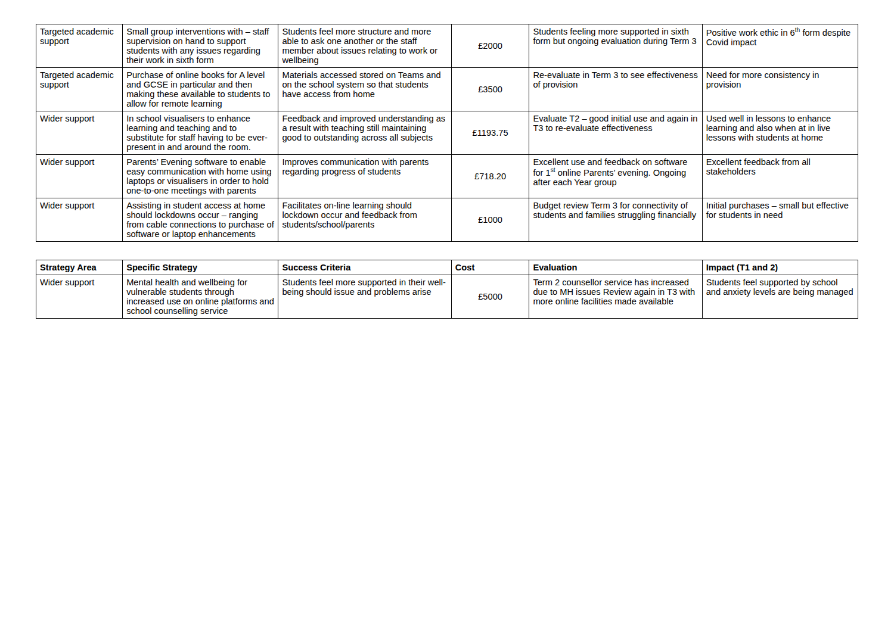| Targeted academic support | Small group interventions with – staff supervision on hand to support students with any issues regarding their work in sixth form | Students feel more structure and more able to ask one another or the staff member about issues relating to work or wellbeing | £2000 | Students feeling more supported in sixth form but ongoing evaluation during Term 3 | Positive work ethic in 6 th form despite Covid impact |
| Targeted academic support | Purchase of online books for A level and GCSE in particular and then making these available to students to allow for remote learning | Materials accessed stored on Teams and on the school system so that students have access from home | £3500 | Re-evaluate in Term 3 to see effectiveness of provision | Need for more consistency in provision |
| Wider support | In school visualisers to enhance learning and teaching and to substitute for staff having to be ever-present in and around the room. | Feedback and improved understanding as a result with teaching still maintaining good to outstanding across all subjects | £1193.75 | Evaluate T2 – good initial use and again in T3 to re-evaluate effectiveness | Used well in lessons to enhance learning and also when at in live lessons with students at home |
| Wider support | Parents’ Evening software to enable easy communication with home using laptops or visualisers in order to hold one-to-one meetings with parents | Improves communication with parents regarding progress of students | £718.20 | Excellent use and feedback on software for 1 st online Parents’ evening. Ongoing after each Year group | Excellent feedback from all stakeholders |
| Wider support | Assisting in student access at home should lockdowns occur – ranging from cable connections to purchase of software or laptop enhancements | Facilitates on-line learning should lockdown occur and feedback from students/school/parents | £1000 | Budget review Term 3 for connectivity of students and families struggling financially | Initial purchases – small but effective for students in need |
| Strategy Area | Specific Strategy | Success Criteria | Cost | Evaluation | Impact (T1 and 2) |
| --- | --- | --- | --- | --- | --- |
| Wider support | Mental health and wellbeing for vulnerable students through increased use on online platforms and school counselling service | Students feel more supported in their well-being should issue and problems arise | £5000 | Term 2 counsellor service has increased due to MH issues Review again in T3 with more online facilities made available | Students feel supported by school and anxiety levels are being managed |